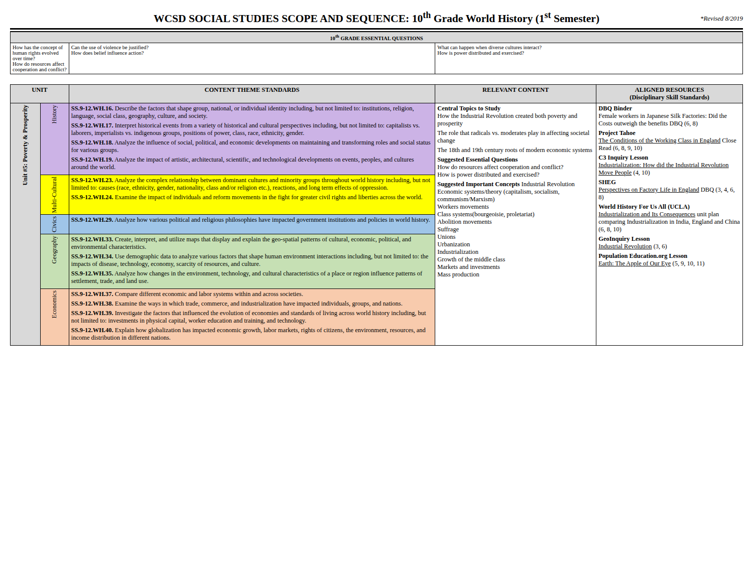WCSD SOCIAL STUDIES SCOPE AND SEQUENCE: 10th Grade World History (1st Semester)
*Revised 8/2019
| 10 th GRADE ESSENTIAL QUESTIONS |
| How has the concept of human rights evolved over time? How do resources affect cooperation and conflict? | Can the use of violence be justified? How does belief influence action? | What can happen when diverse cultures interact? How is power distributed and exercised? |
| UNIT | CONTENT THEME STANDARDS | RELEVANT CONTENT | ALIGNED RESOURCES (Disciplinary Skill Standards) |
| Unit #5: Poverty & Prosperity | History | SS.9-12.WH.16. Describe the factors that shape group, national, or individual identity including, but not limited to: institutions, religion, language, social class, geography, culture, and society. SS.9-12.WH.17. Interpret historical events from a variety of historical and cultural perspectives including, but not limited to: capitalists vs. laborers, imperialists vs. indigenous groups, positions of power, class, race, ethnicity, gender. SS.9-12.WH.18. Analyze the influence of social, political, and economic developments on maintaining and transforming roles and social status for various groups. SS.9-12.WH.19. Analyze the impact of artistic, architectural, scientific, and technological developments on events, peoples, and cultures around the world. | Central Topics to Study How the Industrial Revolution created both poverty and prosperity The role that radicals vs. moderates play in affecting societal change The 18th and 19th century roots of modern economic systems Suggested Essential Questions How do resources affect cooperation and conflict? How is power distributed and exercised? Suggested Important Concepts Industrial Revolution Economic systems/theory (capitalism, socialism, communism/Marxism) Workers movements Class systems(bourgeoisie, proletariat) Abolition movements Suffrage Unions Urbanization Industrialization Growth of the middle class Markets and investments Mass production | DBQ Binder Female workers in Japanese Silk Factories: Did the Costs outweigh the benefits DBQ (6, 8) Project Tahoe The Conditions of the Working Class in England Close Read (6, 8, 9, 10) C3 Inquiry Lesson Industrialization: How did the Industrial Revolution Move People (4, 10) SHEG Perspectives on Factory Life in England DBQ (3, 4, 6, 8) World History For Us All (UCLA) Industrialization and Its Consequences unit plan comparing Industrialization in India, England and China (6, 8, 10) GeoInquiry Lesson Industrial Revolution (3, 6) Population Education.org Lesson Earth: The Apple of Our Eye (5, 9, 10, 11) |
| Multi-Cultural | SS.9-12.WH.23. Analyze the complex relationship between dominant cultures and minority groups throughout world history including, but not limited to: causes (race, ethnicity, gender, nationality, class and/or religion etc.), reactions, and long term effects of oppression. SS.9-12.WH.24. Examine the impact of individuals and reform movements in the fight for greater civil rights and liberties across the world. |
| Civics | SS.9-12.WH.29. Analyze how various political and religious philosophies have impacted government institutions and policies in world history. |
| Geography | SS.9-12.WH.33. Create, interpret, and utilize maps that display and explain the geo-spatial patterns of cultural, economic, political, and environmental characteristics. SS.9-12.WH.34. Use demographic data to analyze various factors that shape human environment interactions including, but not limited to: the impacts of disease, technology, economy, scarcity of resources, and culture. SS.9-12.WH.35. Analyze how changes in the environment, technology, and cultural characteristics of a place or region influence patterns of settlement, trade, and land use. |
| Economics | SS.9-12.WH.37. Compare different economic and labor systems within and across societies. SS.9-12.WH.38. Examine the ways in which trade, commerce, and industrialization have impacted individuals, groups, and nations. SS.9-12.WH.39. Investigate the factors that influenced the evolution of economies and standards of living across world history including, but not limited to: investments in physical capital, worker education and training, and technology. SS.9-12.WH.40. Explain how globalization has impacted economic growth, labor markets, rights of citizens, the environment, resources, and income distribution in different nations. |